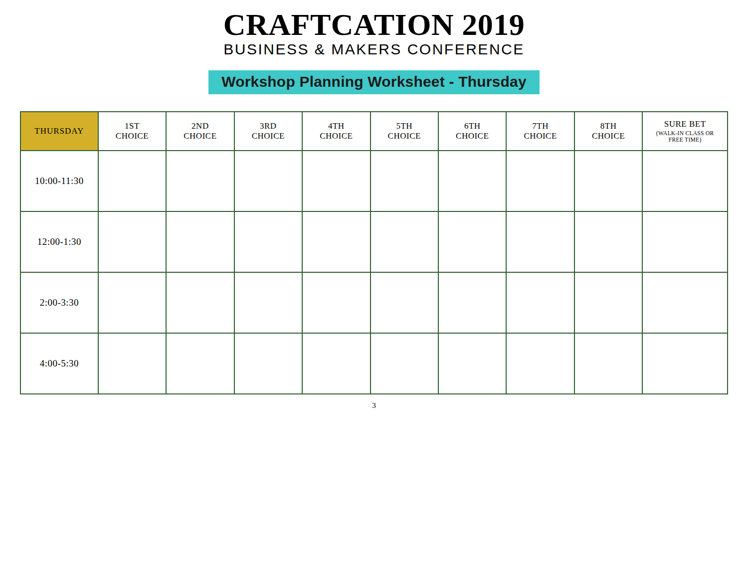Craftcation 2019
Business & Makers Conference
Workshop Planning Worksheet - Thursday
| Thursday | 1st Choice | 2nd Choice | 3rd Choice | 4th Choice | 5th Choice | 6th Choice | 7th Choice | 8th Choice | Sure Bet (Walk-in class or free time) |
| --- | --- | --- | --- | --- | --- | --- | --- | --- | --- |
| 10:00-11:30 | | | | | | | | | |
| 12:00-1:30 | | | | | | | | | |
| 2:00-3:30 | | | | | | | | | |
| 4:00-5:30 | | | | | | | | | |
3